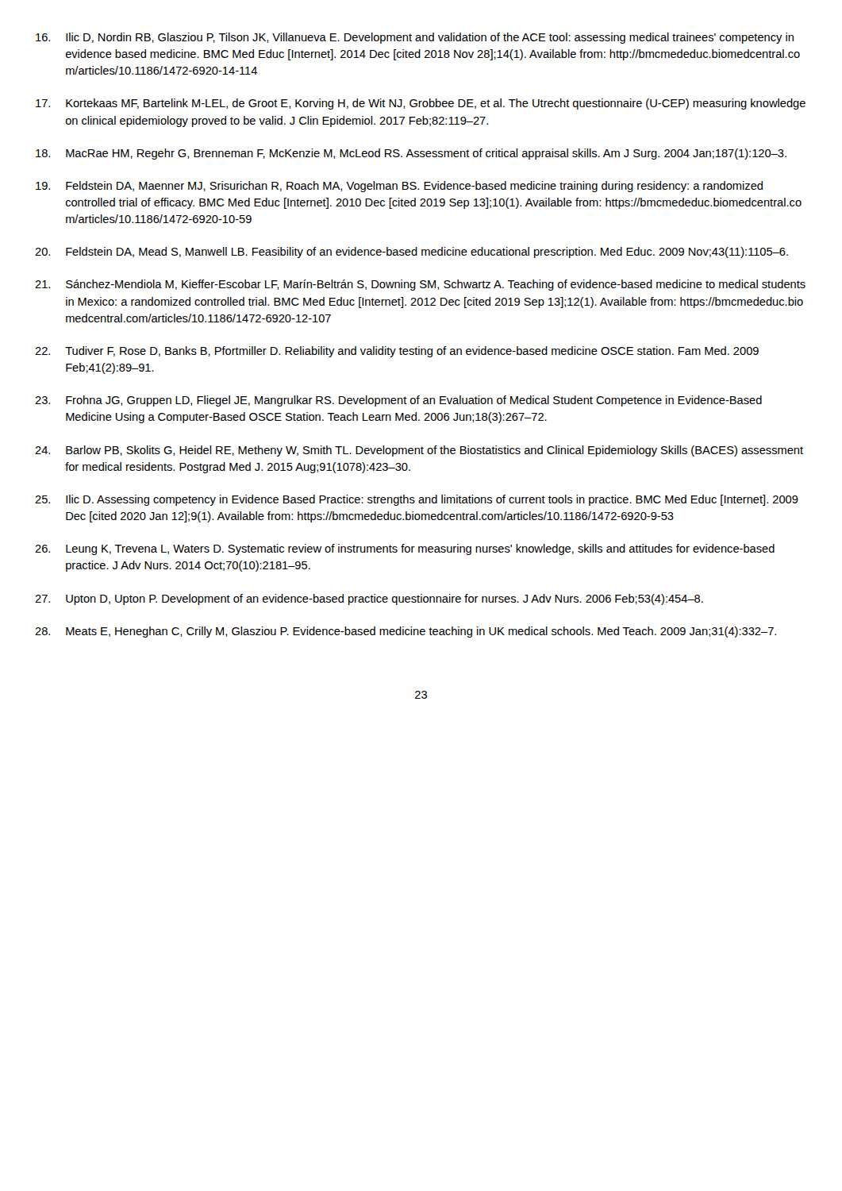16. Ilic D, Nordin RB, Glasziou P, Tilson JK, Villanueva E. Development and validation of the ACE tool: assessing medical trainees' competency in evidence based medicine. BMC Med Educ [Internet]. 2014 Dec [cited 2018 Nov 28];14(1). Available from: http://bmcmededuc.biomedcentral.com/articles/10.1186/1472-6920-14-114
17. Kortekaas MF, Bartelink M-LEL, de Groot E, Korving H, de Wit NJ, Grobbee DE, et al. The Utrecht questionnaire (U-CEP) measuring knowledge on clinical epidemiology proved to be valid. J Clin Epidemiol. 2017 Feb;82:119–27.
18. MacRae HM, Regehr G, Brenneman F, McKenzie M, McLeod RS. Assessment of critical appraisal skills. Am J Surg. 2004 Jan;187(1):120–3.
19. Feldstein DA, Maenner MJ, Srisurichan R, Roach MA, Vogelman BS. Evidence-based medicine training during residency: a randomized controlled trial of efficacy. BMC Med Educ [Internet]. 2010 Dec [cited 2019 Sep 13];10(1). Available from: https://bmcmededuc.biomedcentral.com/articles/10.1186/1472-6920-10-59
20. Feldstein DA, Mead S, Manwell LB. Feasibility of an evidence-based medicine educational prescription. Med Educ. 2009 Nov;43(11):1105–6.
21. Sánchez-Mendiola M, Kieffer-Escobar LF, Marín-Beltrán S, Downing SM, Schwartz A. Teaching of evidence-based medicine to medical students in Mexico: a randomized controlled trial. BMC Med Educ [Internet]. 2012 Dec [cited 2019 Sep 13];12(1). Available from: https://bmcmededuc.biomedcentral.com/articles/10.1186/1472-6920-12-107
22. Tudiver F, Rose D, Banks B, Pfortmiller D. Reliability and validity testing of an evidence-based medicine OSCE station. Fam Med. 2009 Feb;41(2):89–91.
23. Frohna JG, Gruppen LD, Fliegel JE, Mangrulkar RS. Development of an Evaluation of Medical Student Competence in Evidence-Based Medicine Using a Computer-Based OSCE Station. Teach Learn Med. 2006 Jun;18(3):267–72.
24. Barlow PB, Skolits G, Heidel RE, Metheny W, Smith TL. Development of the Biostatistics and Clinical Epidemiology Skills (BACES) assessment for medical residents. Postgrad Med J. 2015 Aug;91(1078):423–30.
25. Ilic D. Assessing competency in Evidence Based Practice: strengths and limitations of current tools in practice. BMC Med Educ [Internet]. 2009 Dec [cited 2020 Jan 12];9(1). Available from: https://bmcmededuc.biomedcentral.com/articles/10.1186/1472-6920-9-53
26. Leung K, Trevena L, Waters D. Systematic review of instruments for measuring nurses' knowledge, skills and attitudes for evidence-based practice. J Adv Nurs. 2014 Oct;70(10):2181–95.
27. Upton D, Upton P. Development of an evidence-based practice questionnaire for nurses. J Adv Nurs. 2006 Feb;53(4):454–8.
28. Meats E, Heneghan C, Crilly M, Glasziou P. Evidence-based medicine teaching in UK medical schools. Med Teach. 2009 Jan;31(4):332–7.
23